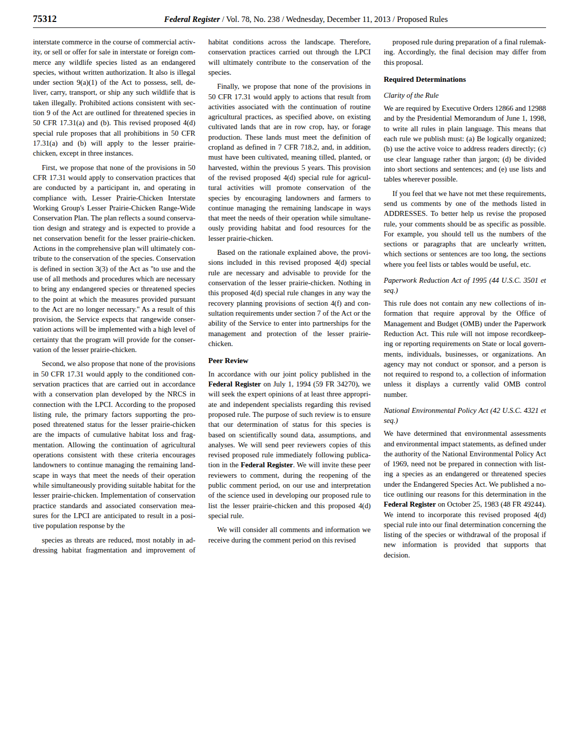75312
Federal Register / Vol. 78, No. 238 / Wednesday, December 11, 2013 / Proposed Rules
interstate commerce in the course of commercial activity, or sell or offer for sale in interstate or foreign commerce any wildlife species listed as an endangered species, without written authorization. It also is illegal under section 9(a)(1) of the Act to possess, sell, deliver, carry, transport, or ship any such wildlife that is taken illegally. Prohibited actions consistent with section 9 of the Act are outlined for threatened species in 50 CFR 17.31(a) and (b). This revised proposed 4(d) special rule proposes that all prohibitions in 50 CFR 17.31(a) and (b) will apply to the lesser prairie-chicken, except in three instances.
First, we propose that none of the provisions in 50 CFR 17.31 would apply to conservation practices that are conducted by a participant in, and operating in compliance with, Lesser Prairie-Chicken Interstate Working Group's Lesser Prairie-Chicken Range-Wide Conservation Plan. The plan reflects a sound conservation design and strategy and is expected to provide a net conservation benefit for the lesser prairie-chicken. Actions in the comprehensive plan will ultimately contribute to the conservation of the species. Conservation is defined in section 3(3) of the Act as ''to use and the use of all methods and procedures which are necessary to bring any endangered species or threatened species to the point at which the measures provided pursuant to the Act are no longer necessary.'' As a result of this provision, the Service expects that rangewide conservation actions will be implemented with a high level of certainty that the program will provide for the conservation of the lesser prairie-chicken.
Second, we also propose that none of the provisions in 50 CFR 17.31 would apply to the conditioned conservation practices that are carried out in accordance with a conservation plan developed by the NRCS in connection with the LPCI. According to the proposed listing rule, the primary factors supporting the proposed threatened status for the lesser prairie-chicken are the impacts of cumulative habitat loss and fragmentation. Allowing the continuation of agricultural operations consistent with these criteria encourages landowners to continue managing the remaining landscape in ways that meet the needs of their operation while simultaneously providing suitable habitat for the lesser prairie-chicken. Implementation of conservation practice standards and associated conservation measures for the LPCI are anticipated to result in a positive population response by the
species as threats are reduced, most notably in addressing habitat fragmentation and improvement of habitat conditions across the landscape. Therefore, conservation practices carried out through the LPCI will ultimately contribute to the conservation of the species.
Finally, we propose that none of the provisions in 50 CFR 17.31 would apply to actions that result from activities associated with the continuation of routine agricultural practices, as specified above, on existing cultivated lands that are in row crop, hay, or forage production. These lands must meet the definition of cropland as defined in 7 CFR 718.2, and, in addition, must have been cultivated, meaning tilled, planted, or harvested, within the previous 5 years. This provision of the revised proposed 4(d) special rule for agricultural activities will promote conservation of the species by encouraging landowners and farmers to continue managing the remaining landscape in ways that meet the needs of their operation while simultaneously providing habitat and food resources for the lesser prairie-chicken.
Based on the rationale explained above, the provisions included in this revised proposed 4(d) special rule are necessary and advisable to provide for the conservation of the lesser prairie-chicken. Nothing in this proposed 4(d) special rule changes in any way the recovery planning provisions of section 4(f) and consultation requirements under section 7 of the Act or the ability of the Service to enter into partnerships for the management and protection of the lesser prairie-chicken.
Peer Review
In accordance with our joint policy published in the Federal Register on July 1, 1994 (59 FR 34270), we will seek the expert opinions of at least three appropriate and independent specialists regarding this revised proposed rule. The purpose of such review is to ensure that our determination of status for this species is based on scientifically sound data, assumptions, and analyses. We will send peer reviewers copies of this revised proposed rule immediately following publication in the Federal Register. We will invite these peer reviewers to comment, during the reopening of the public comment period, on our use and interpretation of the science used in developing our proposed rule to list the lesser prairie-chicken and this proposed 4(d) special rule.
We will consider all comments and information we receive during the comment period on this revised
proposed rule during preparation of a final rulemaking. Accordingly, the final decision may differ from this proposal.
Required Determinations
Clarity of the Rule
We are required by Executive Orders 12866 and 12988 and by the Presidential Memorandum of June 1, 1998, to write all rules in plain language. This means that each rule we publish must: (a) Be logically organized; (b) use the active voice to address readers directly; (c) use clear language rather than jargon; (d) be divided into short sections and sentences; and (e) use lists and tables wherever possible.
If you feel that we have not met these requirements, send us comments by one of the methods listed in ADDRESSES. To better help us revise the proposed rule, your comments should be as specific as possible. For example, you should tell us the numbers of the sections or paragraphs that are unclearly written, which sections or sentences are too long, the sections where you feel lists or tables would be useful, etc.
Paperwork Reduction Act of 1995 (44 U.S.C. 3501 et seq.)
This rule does not contain any new collections of information that require approval by the Office of Management and Budget (OMB) under the Paperwork Reduction Act. This rule will not impose recordkeeping or reporting requirements on State or local governments, individuals, businesses, or organizations. An agency may not conduct or sponsor, and a person is not required to respond to, a collection of information unless it displays a currently valid OMB control number.
National Environmental Policy Act (42 U.S.C. 4321 et seq.)
We have determined that environmental assessments and environmental impact statements, as defined under the authority of the National Environmental Policy Act of 1969, need not be prepared in connection with listing a species as an endangered or threatened species under the Endangered Species Act. We published a notice outlining our reasons for this determination in the Federal Register on October 25, 1983 (48 FR 49244). We intend to incorporate this revised proposed 4(d) special rule into our final determination concerning the listing of the species or withdrawal of the proposal if new information is provided that supports that decision.